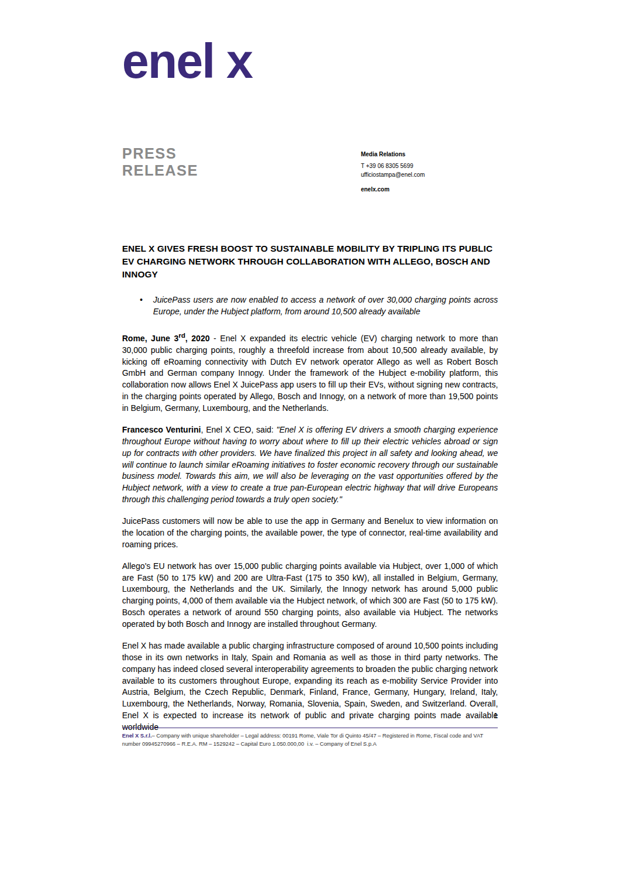enel x
PRESS
RELEASE
Media Relations
T +39 06 8305 5699
ufficiostampa@enel.com
enelx.com
ENEL X GIVES FRESH BOOST TO SUSTAINABLE MOBILITY BY TRIPLING ITS PUBLIC EV CHARGING NETWORK THROUGH COLLABORATION WITH ALLEGO, BOSCH AND INNOGY
JuicePass users are now enabled to access a network of over 30,000 charging points across Europe, under the Hubject platform, from around 10,500 already available
Rome, June 3rd, 2020 - Enel X expanded its electric vehicle (EV) charging network to more than 30,000 public charging points, roughly a threefold increase from about 10,500 already available, by kicking off eRoaming connectivity with Dutch EV network operator Allego as well as Robert Bosch GmbH and German company Innogy. Under the framework of the Hubject e-mobility platform, this collaboration now allows Enel X JuicePass app users to fill up their EVs, without signing new contracts, in the charging points operated by Allego, Bosch and Innogy, on a network of more than 19,500 points in Belgium, Germany, Luxembourg, and the Netherlands.
Francesco Venturini, Enel X CEO, said: "Enel X is offering EV drivers a smooth charging experience throughout Europe without having to worry about where to fill up their electric vehicles abroad or sign up for contracts with other providers. We have finalized this project in all safety and looking ahead, we will continue to launch similar eRoaming initiatives to foster economic recovery through our sustainable business model. Towards this aim, we will also be leveraging on the vast opportunities offered by the Hubject network, with a view to create a true pan-European electric highway that will drive Europeans through this challenging period towards a truly open society."
JuicePass customers will now be able to use the app in Germany and Benelux to view information on the location of the charging points, the available power, the type of connector, real-time availability and roaming prices.
Allego's EU network has over 15,000 public charging points available via Hubject, over 1,000 of which are Fast (50 to 175 kW) and 200 are Ultra-Fast (175 to 350 kW), all installed in Belgium, Germany, Luxembourg, the Netherlands and the UK. Similarly, the Innogy network has around 5,000 public charging points, 4,000 of them available via the Hubject network, of which 300 are Fast (50 to 175 kW). Bosch operates a network of around 550 charging points, also available via Hubject. The networks operated by both Bosch and Innogy are installed throughout Germany.
Enel X has made available a public charging infrastructure composed of around 10,500 points including those in its own networks in Italy, Spain and Romania as well as those in third party networks. The company has indeed closed several interoperability agreements to broaden the public charging network available to its customers throughout Europe, expanding its reach as e-mobility Service Provider into Austria, Belgium, the Czech Republic, Denmark, Finland, France, Germany, Hungary, Ireland, Italy, Luxembourg, the Netherlands, Norway, Romania, Slovenia, Spain, Sweden, and Switzerland. Overall, Enel X is expected to increase its network of public and private charging points made available worldwide
1
Enel X S.r.l.– Company with unique shareholder – Legal address: 00191 Rome, Viale Tor di Quinto 45/47 – Registered in Rome, Fiscal code and VAT number 09945270966 – R.E.A. RM – 1529242 – Capital Euro 1.050.000,00 i.v. – Company of Enel S.p.A